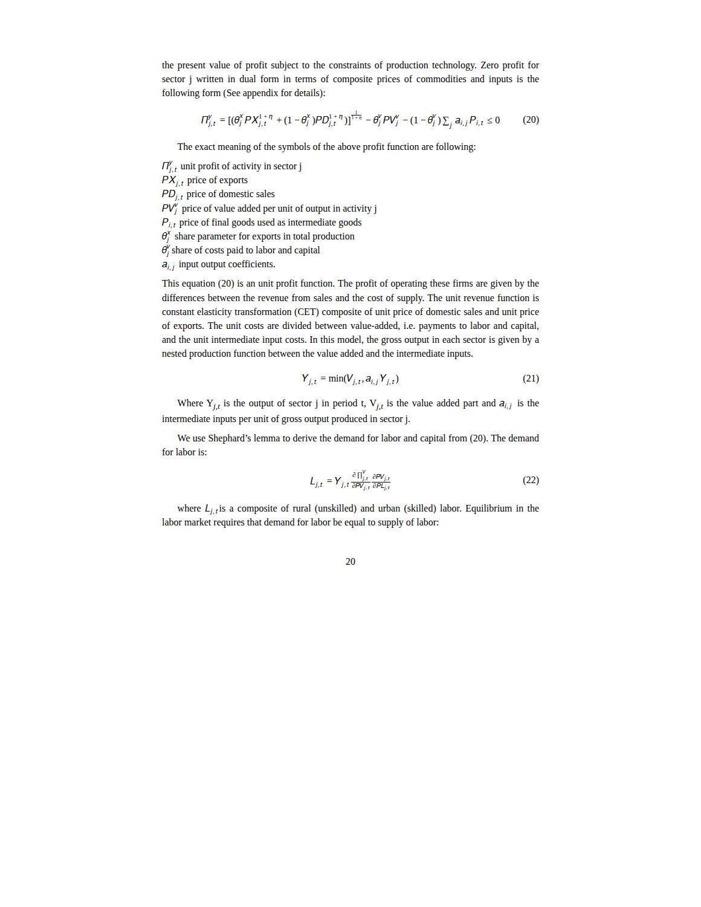the present value of profit subject to the constraints of production technology. Zero profit for sector j written in dual form in terms of composite prices of commodities and inputs is the following form (See appendix for details):
Πj,ty = [ (θjx PXj,t1+η + (1−θjx) PDj,t1+η ) ] 11+η − θjv PVjv − (1−θjv) ∑j ai,j Pi,t ≤ 0 (20)
The exact meaning of the symbols of the above profit function are following:
Πj,ty unit profit of activity in sector j
PXj,t price of exports
PDj,t price of domestic sales
PVjv price of value added per unit of output in activity j
Pi,t price of final goods used as intermediate goods
θjx share parameter for exports in total production
θjvshare of costs paid to labor and capital
ai,j input output coefficients.
This equation (20) is an unit profit function. The profit of operating these firms are given by the differences between the revenue from sales and the cost of supply. The unit revenue function is constant elasticity transformation (CET) composite of unit price of domestic sales and unit price of exports. The unit costs are divided between value-added, i.e. payments to labor and capital, and the unit intermediate input costs. In this model, the gross output in each sector is given by a nested production function between the value added and the intermediate inputs.
Yj,t = min ( Vj,t , ai,j Yj,t ) (21)
Where Yj,t is the output of sector j in period t, Vj,t is the value added part and ai,j is the intermediate inputs per unit of gross output produced in sector j.
We use Shephard’s lemma to derive the demand for labor and capital from (20). The demand for labor is:
Lj,t = Yj,t ∂∏j,tV ∂PVj,t ∂PVj,t ∂PLj,t (22)
where Lj,tis a composite of rural (unskilled) and urban (skilled) labor. Equilibrium in the labor market requires that demand for labor be equal to supply of labor:
20